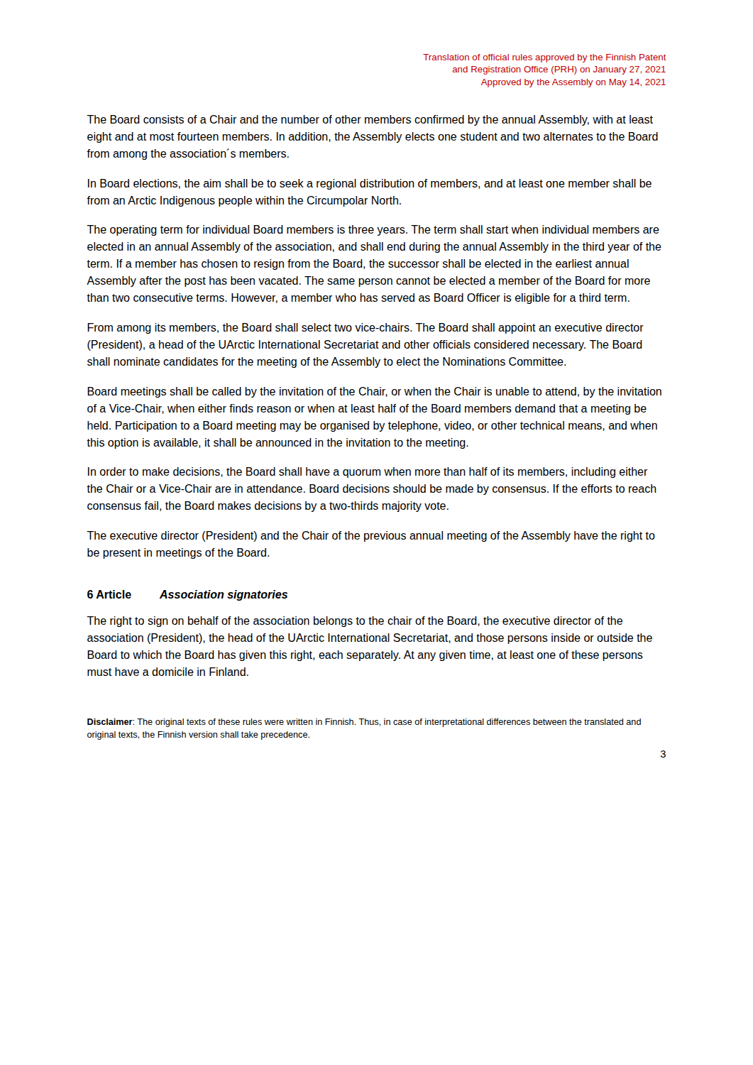Translation of official rules approved by the Finnish Patent
and Registration Office (PRH) on January 27, 2021
Approved by the Assembly on May 14, 2021
The Board consists of a Chair and the number of other members confirmed by the annual Assembly, with at least eight and at most fourteen members. In addition, the Assembly elects one student and two alternates to the Board from among the association´s members.
In Board elections, the aim shall be to seek a regional distribution of members, and at least one member shall be from an Arctic Indigenous people within the Circumpolar North.
The operating term for individual Board members is three years. The term shall start when individual members are elected in an annual Assembly of the association, and shall end during the annual Assembly in the third year of the term. If a member has chosen to resign from the Board, the successor shall be elected in the earliest annual Assembly after the post has been vacated. The same person cannot be elected a member of the Board for more than two consecutive terms. However, a member who has served as Board Officer is eligible for a third term.
From among its members, the Board shall select two vice-chairs. The Board shall appoint an executive director (President), a head of the UArctic International Secretariat and other officials considered necessary. The Board shall nominate candidates for the meeting of the Assembly to elect the Nominations Committee.
Board meetings shall be called by the invitation of the Chair, or when the Chair is unable to attend, by the invitation of a Vice-Chair, when either finds reason or when at least half of the Board members demand that a meeting be held. Participation to a Board meeting may be organised by telephone, video, or other technical means, and when this option is available, it shall be announced in the invitation to the meeting.
In order to make decisions, the Board shall have a quorum when more than half of its members, including either the Chair or a Vice-Chair are in attendance. Board decisions should be made by consensus. If the efforts to reach consensus fail, the Board makes decisions by a two-thirds majority vote.
The executive director (President) and the Chair of the previous annual meeting of the Assembly have the right to be present in meetings of the Board.
6 Article Association signatories
The right to sign on behalf of the association belongs to the chair of the Board, the executive director of the association (President), the head of the UArctic International Secretariat, and those persons inside or outside the Board to which the Board has given this right, each separately. At any given time, at least one of these persons must have a domicile in Finland.
Disclaimer: The original texts of these rules were written in Finnish. Thus, in case of interpretational differences between the translated and original texts, the Finnish version shall take precedence.
3